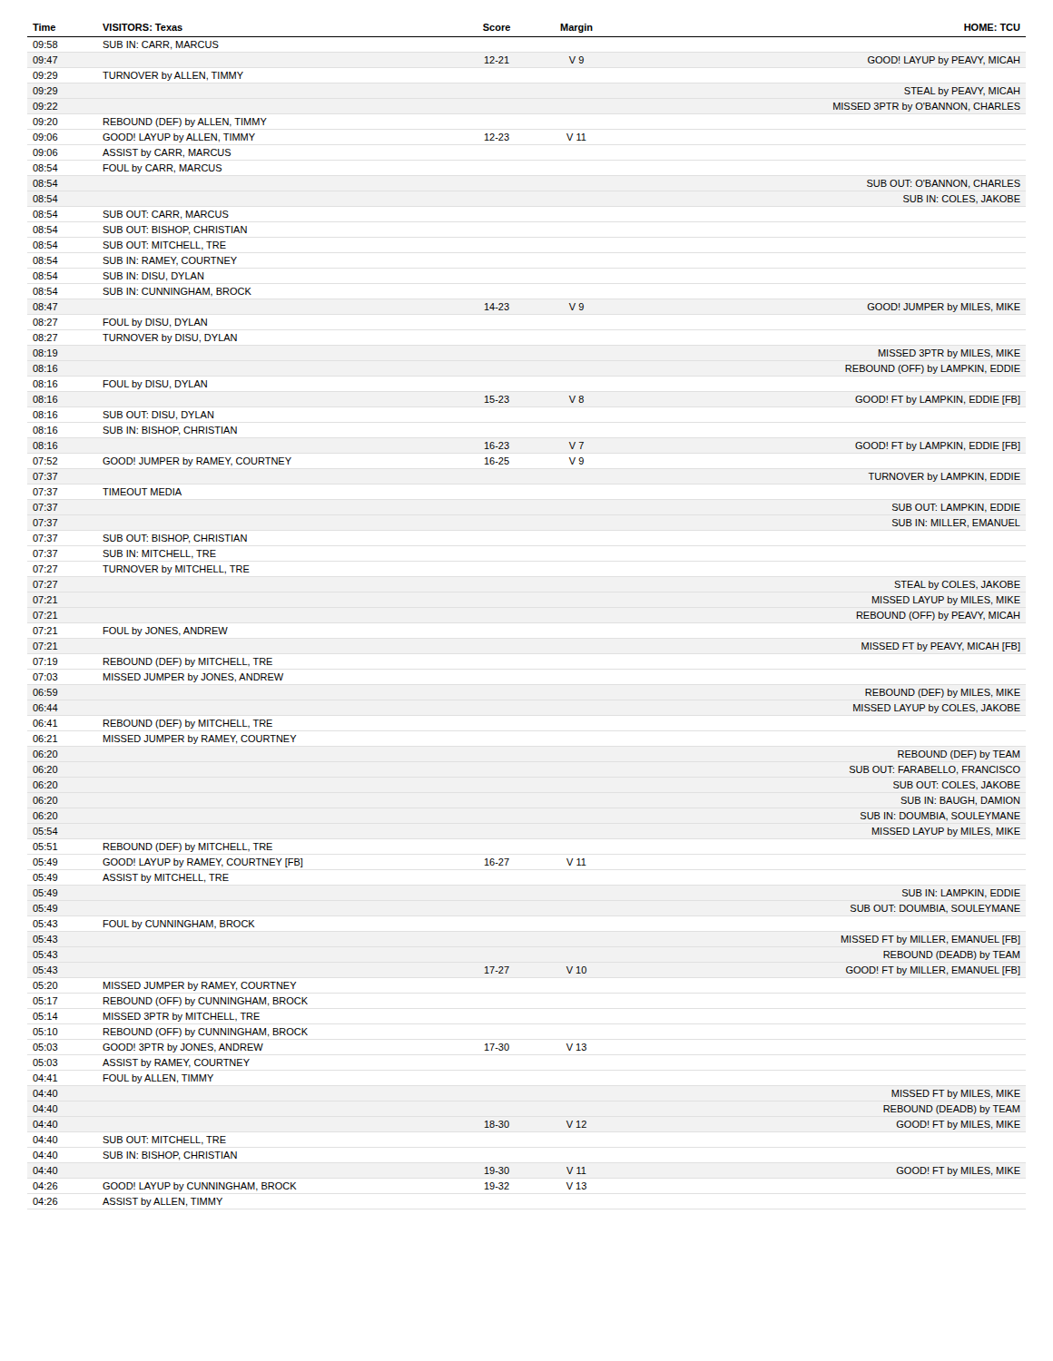| Time | VISITORS: Texas | Score | Margin | HOME: TCU |
| --- | --- | --- | --- | --- |
| 09:58 | SUB IN: CARR, MARCUS | | | |
| 09:47 | | 12-21 | V 9 | GOOD! LAYUP by PEAVY, MICAH |
| 09:29 | TURNOVER by ALLEN, TIMMY | | | |
| 09:29 | | | | STEAL by PEAVY, MICAH |
| 09:22 | | | | MISSED 3PTR by O'BANNON, CHARLES |
| 09:20 | REBOUND (DEF) by ALLEN, TIMMY | | | |
| 09:06 | GOOD! LAYUP by ALLEN, TIMMY | 12-23 | V 11 | |
| 09:06 | ASSIST by CARR, MARCUS | | | |
| 08:54 | FOUL by CARR, MARCUS | | | |
| 08:54 | | | | SUB OUT: O'BANNON, CHARLES |
| 08:54 | | | | SUB IN: COLES, JAKOBE |
| 08:54 | SUB OUT: CARR, MARCUS | | | |
| 08:54 | SUB OUT: BISHOP, CHRISTIAN | | | |
| 08:54 | SUB OUT: MITCHELL, TRE | | | |
| 08:54 | SUB IN: RAMEY, COURTNEY | | | |
| 08:54 | SUB IN: DISU, DYLAN | | | |
| 08:54 | SUB IN: CUNNINGHAM, BROCK | | | |
| 08:47 | | 14-23 | V 9 | GOOD! JUMPER by MILES, MIKE |
| 08:27 | FOUL by DISU, DYLAN | | | |
| 08:27 | TURNOVER by DISU, DYLAN | | | |
| 08:19 | | | | MISSED 3PTR by MILES, MIKE |
| 08:16 | | | | REBOUND (OFF) by LAMPKIN, EDDIE |
| 08:16 | FOUL by DISU, DYLAN | | | |
| 08:16 | | 15-23 | V 8 | GOOD! FT by LAMPKIN, EDDIE [FB] |
| 08:16 | SUB OUT: DISU, DYLAN | | | |
| 08:16 | SUB IN: BISHOP, CHRISTIAN | | | |
| 08:16 | | 16-23 | V 7 | GOOD! FT by LAMPKIN, EDDIE [FB] |
| 07:52 | GOOD! JUMPER by RAMEY, COURTNEY | 16-25 | V 9 | |
| 07:37 | | | | TURNOVER by LAMPKIN, EDDIE |
| 07:37 | TIMEOUT MEDIA | | | |
| 07:37 | | | | SUB OUT: LAMPKIN, EDDIE |
| 07:37 | | | | SUB IN: MILLER, EMANUEL |
| 07:37 | SUB OUT: BISHOP, CHRISTIAN | | | |
| 07:37 | SUB IN: MITCHELL, TRE | | | |
| 07:27 | TURNOVER by MITCHELL, TRE | | | |
| 07:27 | | | | STEAL by COLES, JAKOBE |
| 07:21 | | | | MISSED LAYUP by MILES, MIKE |
| 07:21 | | | | REBOUND (OFF) by PEAVY, MICAH |
| 07:21 | FOUL by JONES, ANDREW | | | |
| 07:21 | | | | MISSED FT by PEAVY, MICAH [FB] |
| 07:19 | REBOUND (DEF) by MITCHELL, TRE | | | |
| 07:03 | MISSED JUMPER by JONES, ANDREW | | | |
| 06:59 | | | | REBOUND (DEF) by MILES, MIKE |
| 06:44 | | | | MISSED LAYUP by COLES, JAKOBE |
| 06:41 | REBOUND (DEF) by MITCHELL, TRE | | | |
| 06:21 | MISSED JUMPER by RAMEY, COURTNEY | | | |
| 06:20 | | | | REBOUND (DEF) by TEAM |
| 06:20 | | | | SUB OUT: FARABELLO, FRANCISCO |
| 06:20 | | | | SUB OUT: COLES, JAKOBE |
| 06:20 | | | | SUB IN: BAUGH, DAMION |
| 06:20 | | | | SUB IN: DOUMBIA, SOULEYMANE |
| 05:54 | | | | MISSED LAYUP by MILES, MIKE |
| 05:51 | REBOUND (DEF) by MITCHELL, TRE | | | |
| 05:49 | GOOD! LAYUP by RAMEY, COURTNEY [FB] | 16-27 | V 11 | |
| 05:49 | ASSIST by MITCHELL, TRE | | | |
| 05:49 | | | | SUB IN: LAMPKIN, EDDIE |
| 05:49 | | | | SUB OUT: DOUMBIA, SOULEYMANE |
| 05:43 | FOUL by CUNNINGHAM, BROCK | | | |
| 05:43 | | | | MISSED FT by MILLER, EMANUEL [FB] |
| 05:43 | | | | REBOUND (DEADB) by TEAM |
| 05:43 | | 17-27 | V 10 | GOOD! FT by MILLER, EMANUEL [FB] |
| 05:20 | MISSED JUMPER by RAMEY, COURTNEY | | | |
| 05:17 | REBOUND (OFF) by CUNNINGHAM, BROCK | | | |
| 05:14 | MISSED 3PTR by MITCHELL, TRE | | | |
| 05:10 | REBOUND (OFF) by CUNNINGHAM, BROCK | | | |
| 05:03 | GOOD! 3PTR by JONES, ANDREW | 17-30 | V 13 | |
| 05:03 | ASSIST by RAMEY, COURTNEY | | | |
| 04:41 | FOUL by ALLEN, TIMMY | | | |
| 04:40 | | | | MISSED FT by MILES, MIKE |
| 04:40 | | | | REBOUND (DEADB) by TEAM |
| 04:40 | | 18-30 | V 12 | GOOD! FT by MILES, MIKE |
| 04:40 | SUB OUT: MITCHELL, TRE | | | |
| 04:40 | SUB IN: BISHOP, CHRISTIAN | | | |
| 04:40 | | 19-30 | V 11 | GOOD! FT by MILES, MIKE |
| 04:26 | GOOD! LAYUP by CUNNINGHAM, BROCK | 19-32 | V 13 | |
| 04:26 | ASSIST by ALLEN, TIMMY | | | |